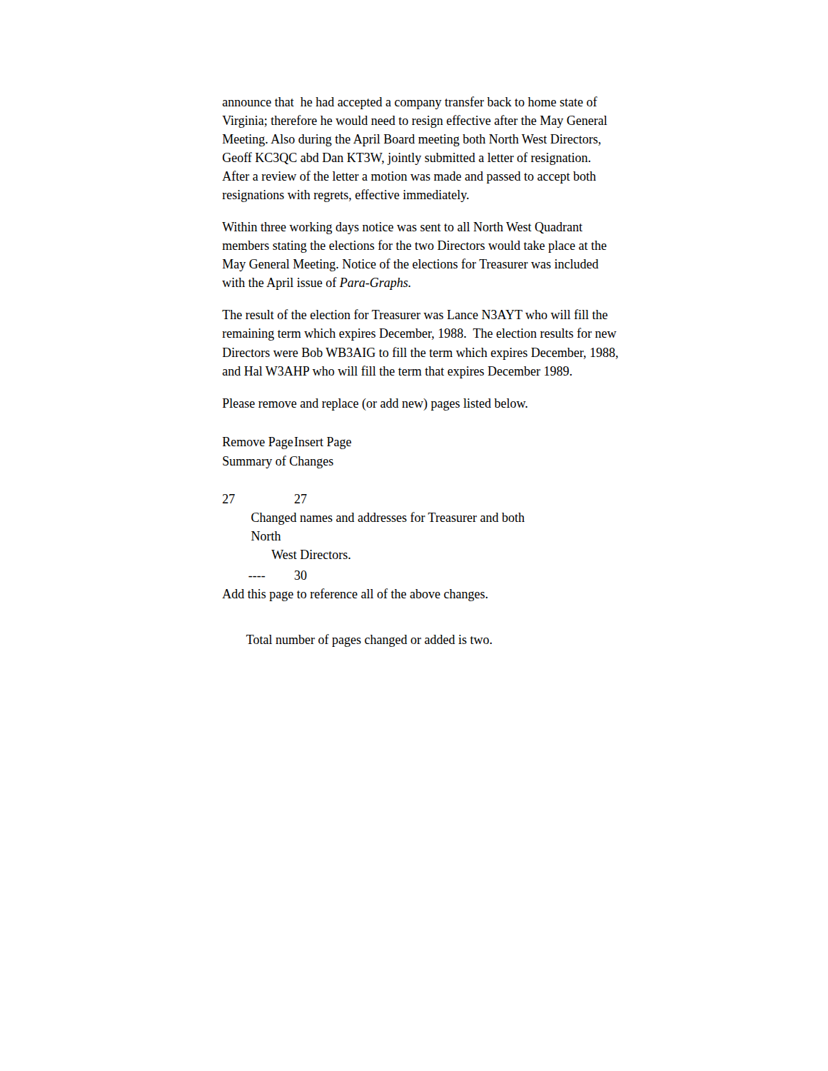announce that he had accepted a company transfer back to home state of Virginia; therefore he would need to resign effective after the May General Meeting. Also during the April Board meeting both North West Directors, Geoff KC3QC abd Dan KT3W, jointly submitted a letter of resignation. After a review of the letter a motion was made and passed to accept both resignations with regrets, effective immediately.
Within three working days notice was sent to all North West Quadrant members stating the elections for the two Directors would take place at the May General Meeting. Notice of the elections for Treasurer was included with the April issue of Para-Graphs.
The result of the election for Treasurer was Lance N3AYT who will fill the remaining term which expires December, 1988. The election results for new Directors were Bob WB3AIG to fill the term which expires December, 1988, and Hal W3AHP who will fill the term that expires December 1989.
Please remove and replace (or add new) pages listed below.
Remove Page Insert Page Summary of Changes
2727 Changed names and addresses for Treasurer and both North West Directors.
----30 Add this page to reference all of the above changes.
Total number of pages changed or added is two.